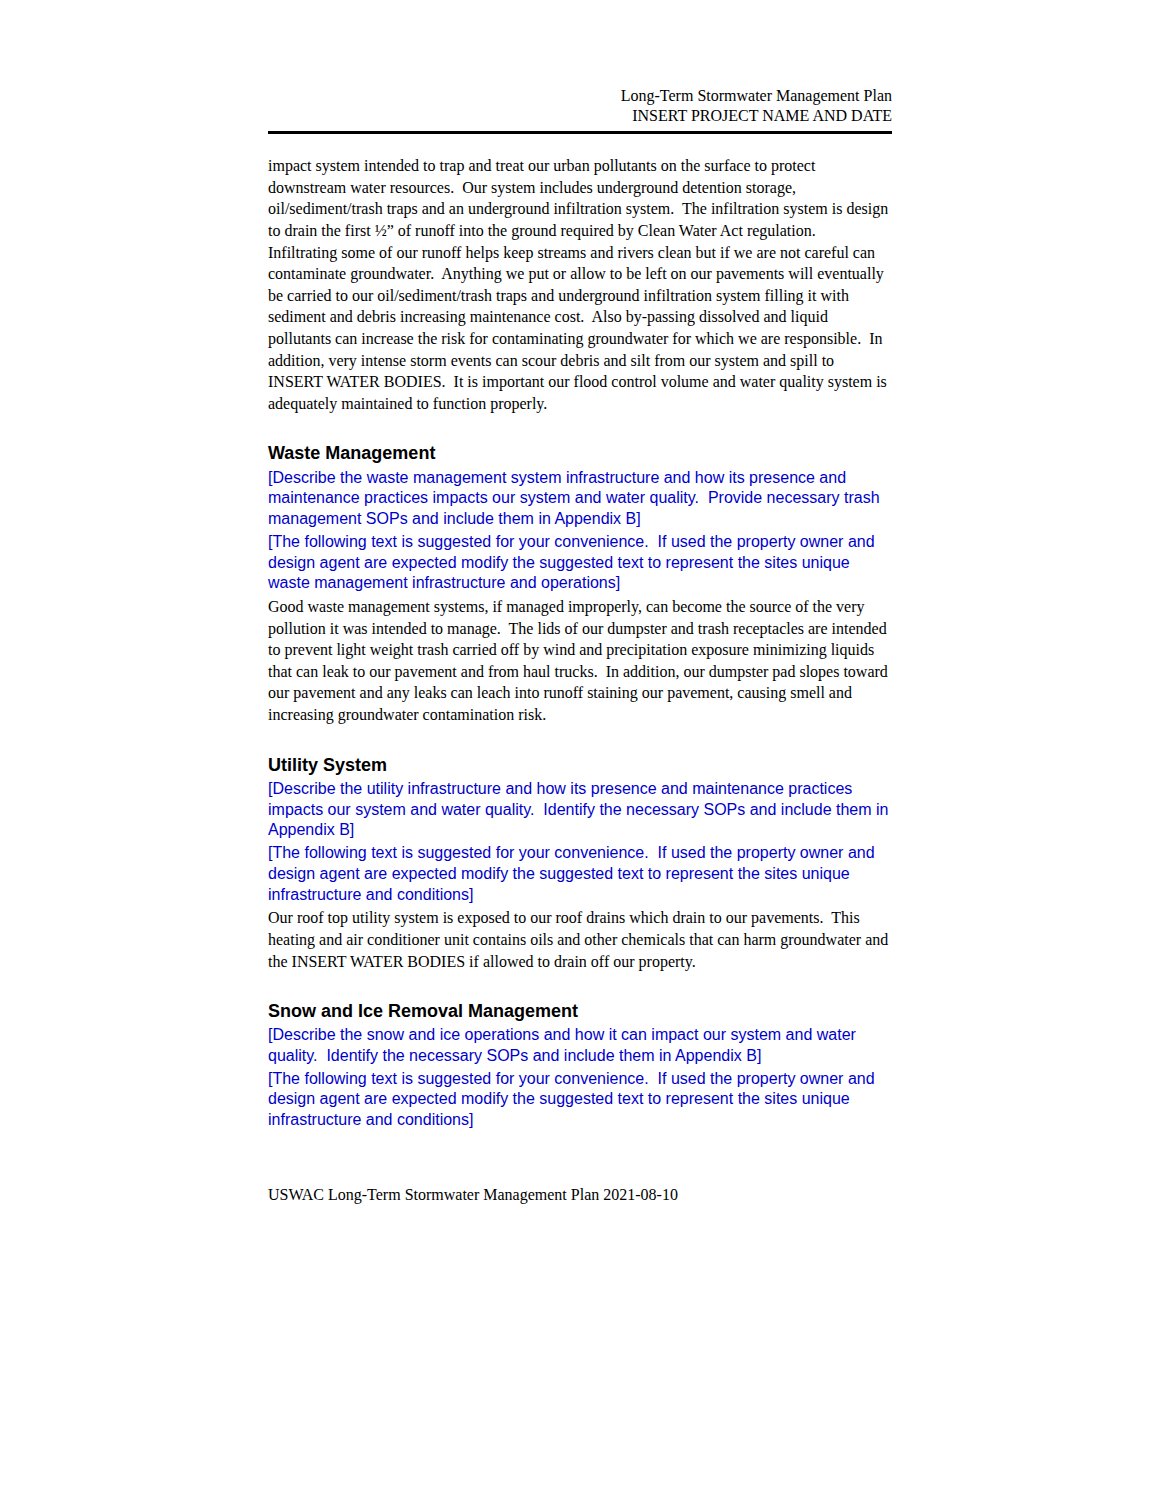Long-Term Stormwater Management Plan
INSERT PROJECT NAME AND DATE
impact system intended to trap and treat our urban pollutants on the surface to protect downstream water resources. Our system includes underground detention storage, oil/sediment/trash traps and an underground infiltration system. The infiltration system is design to drain the first ½” of runoff into the ground required by Clean Water Act regulation. Infiltrating some of our runoff helps keep streams and rivers clean but if we are not careful can contaminate groundwater. Anything we put or allow to be left on our pavements will eventually be carried to our oil/sediment/trash traps and underground infiltration system filling it with sediment and debris increasing maintenance cost. Also by-passing dissolved and liquid pollutants can increase the risk for contaminating groundwater for which we are responsible. In addition, very intense storm events can scour debris and silt from our system and spill to INSERT WATER BODIES. It is important our flood control volume and water quality system is adequately maintained to function properly.
Waste Management
[Describe the waste management system infrastructure and how its presence and maintenance practices impacts our system and water quality. Provide necessary trash management SOPs and include them in Appendix B]
[The following text is suggested for your convenience. If used the property owner and design agent are expected modify the suggested text to represent the sites unique waste management infrastructure and operations]
Good waste management systems, if managed improperly, can become the source of the very pollution it was intended to manage. The lids of our dumpster and trash receptacles are intended to prevent light weight trash carried off by wind and precipitation exposure minimizing liquids that can leak to our pavement and from haul trucks. In addition, our dumpster pad slopes toward our pavement and any leaks can leach into runoff staining our pavement, causing smell and increasing groundwater contamination risk.
Utility System
[Describe the utility infrastructure and how its presence and maintenance practices impacts our system and water quality. Identify the necessary SOPs and include them in Appendix B]
[The following text is suggested for your convenience. If used the property owner and design agent are expected modify the suggested text to represent the sites unique infrastructure and conditions]
Our roof top utility system is exposed to our roof drains which drain to our pavements. This heating and air conditioner unit contains oils and other chemicals that can harm groundwater and the INSERT WATER BODIES if allowed to drain off our property.
Snow and Ice Removal Management
[Describe the snow and ice operations and how it can impact our system and water quality. Identify the necessary SOPs and include them in Appendix B]
[The following text is suggested for your convenience. If used the property owner and design agent are expected modify the suggested text to represent the sites unique infrastructure and conditions]
USWAC Long-Term Stormwater Management Plan 2021-08-10